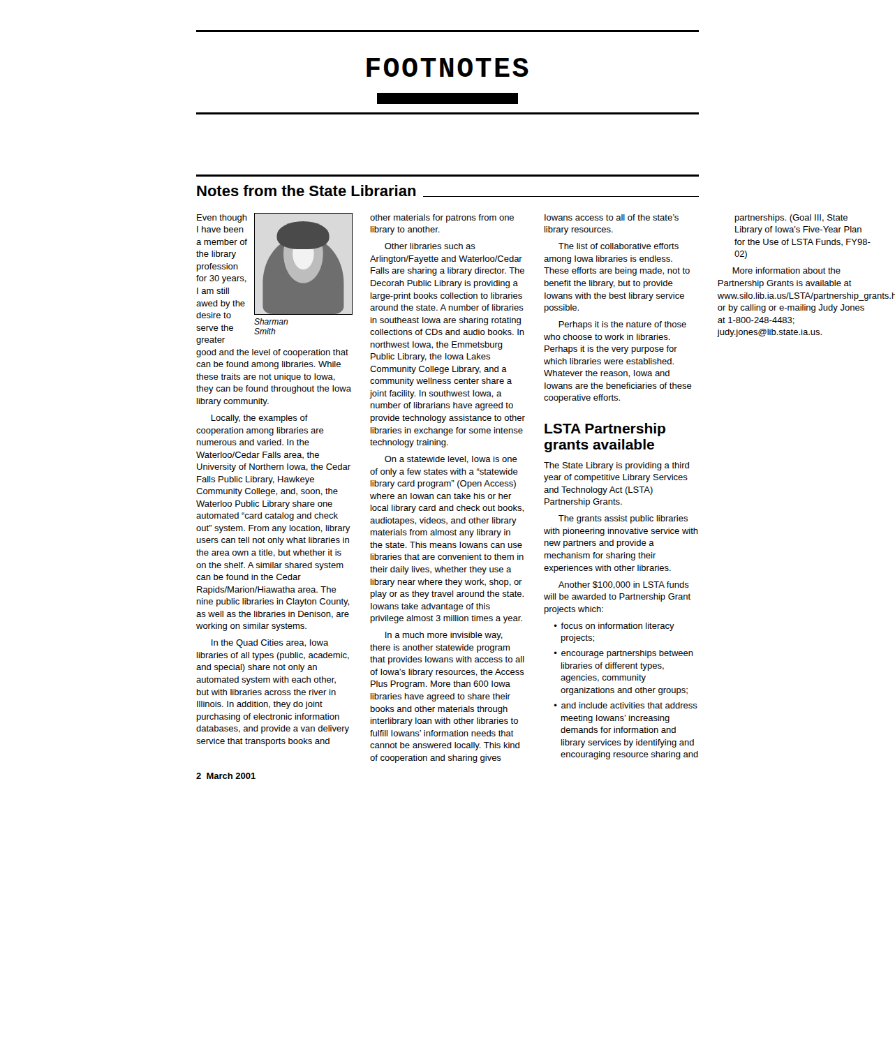Footnotes
Notes from the State Librarian
Sharman
Smith
Even though I have been a member of the library profession for 30 years, I am still awed by the desire to serve the greater good and the level of cooperation that can be found among libraries. While these traits are not unique to Iowa, they can be found throughout the Iowa library community.
Locally, the examples of cooperation among libraries are numerous and varied. In the Waterloo/Cedar Falls area, the University of Northern Iowa, the Cedar Falls Public Library, Hawkeye Community College, and, soon, the Waterloo Public Library share one automated “card catalog and check out” system. From any location, library users can tell not only what libraries in the area own a title, but whether it is on the shelf. A similar shared system can be found in the Cedar Rapids/Marion/Hiawatha area. The nine public libraries in Clayton County, as well as the libraries in Denison, are working on similar systems.
In the Quad Cities area, Iowa libraries of all types (public, academic, and special) share not only an automated system with each other, but with libraries across the river in Illinois. In addition, they do joint purchasing of electronic information databases, and provide a van delivery service that transports books and other materials for patrons from one library to another.
Other libraries such as Arlington/Fayette and Waterloo/Cedar Falls are sharing a library director. The Decorah Public Library is providing a large-print books collection to libraries around the state. A number of libraries in southeast Iowa are sharing rotating collections of CDs and audio books. In northwest Iowa, the Emmetsburg Public Library, the Iowa Lakes Community College Library, and a community wellness center share a joint facility. In southwest Iowa, a number of librarians have agreed to provide technology assistance to other libraries in exchange for some intense technology training.
On a statewide level, Iowa is one of only a few states with a “statewide library card program” (Open Access) where an Iowan can take his or her local library card and check out books, audiotapes, videos, and other library materials from almost any library in the state. This means Iowans can use libraries that are convenient to them in their daily lives, whether they use a library near where they work, shop, or play or as they travel around the state. Iowans take advantage of this privilege almost 3 million times a year.
In a much more invisible way, there is another statewide program that provides Iowans with access to all of Iowa’s library resources, the Access Plus Program. More than 600 Iowa libraries have agreed to share their books and other materials through interlibrary loan with other libraries to fulfill Iowans’ information needs that cannot be answered locally. This kind of cooperation and sharing gives Iowans access to all of the state’s library resources.
The list of collaborative efforts among Iowa libraries is endless. These efforts are being made, not to benefit the library, but to provide Iowans with the best library service possible.
Perhaps it is the nature of those who choose to work in libraries. Perhaps it is the very purpose for which libraries were established. Whatever the reason, Iowa and Iowans are the beneficiaries of these cooperative efforts.
LSTA Partnership grants available
The State Library is providing a third year of competitive Library Services and Technology Act (LSTA) Partnership Grants.
The grants assist public libraries with pioneering innovative service with new partners and provide a mechanism for sharing their experiences with other libraries.
Another $100,000 in LSTA funds will be awarded to Partnership Grant projects which:
focus on information literacy projects;
encourage partnerships between libraries of different types, agencies, community organizations and other groups;
and include activities that address meeting Iowans’ increasing demands for information and library services by identifying and encouraging resource sharing and partnerships. (Goal III, State Library of Iowa's Five-Year Plan for the Use of LSTA Funds, FY98-02)
More information about the Partnership Grants is available at www.silo.lib.ia.us/LSTA/partnership_grants.htm, or by calling or e-mailing Judy Jones at 1-800-248-4483; judy.jones@lib.state.ia.us.
2 March 2001